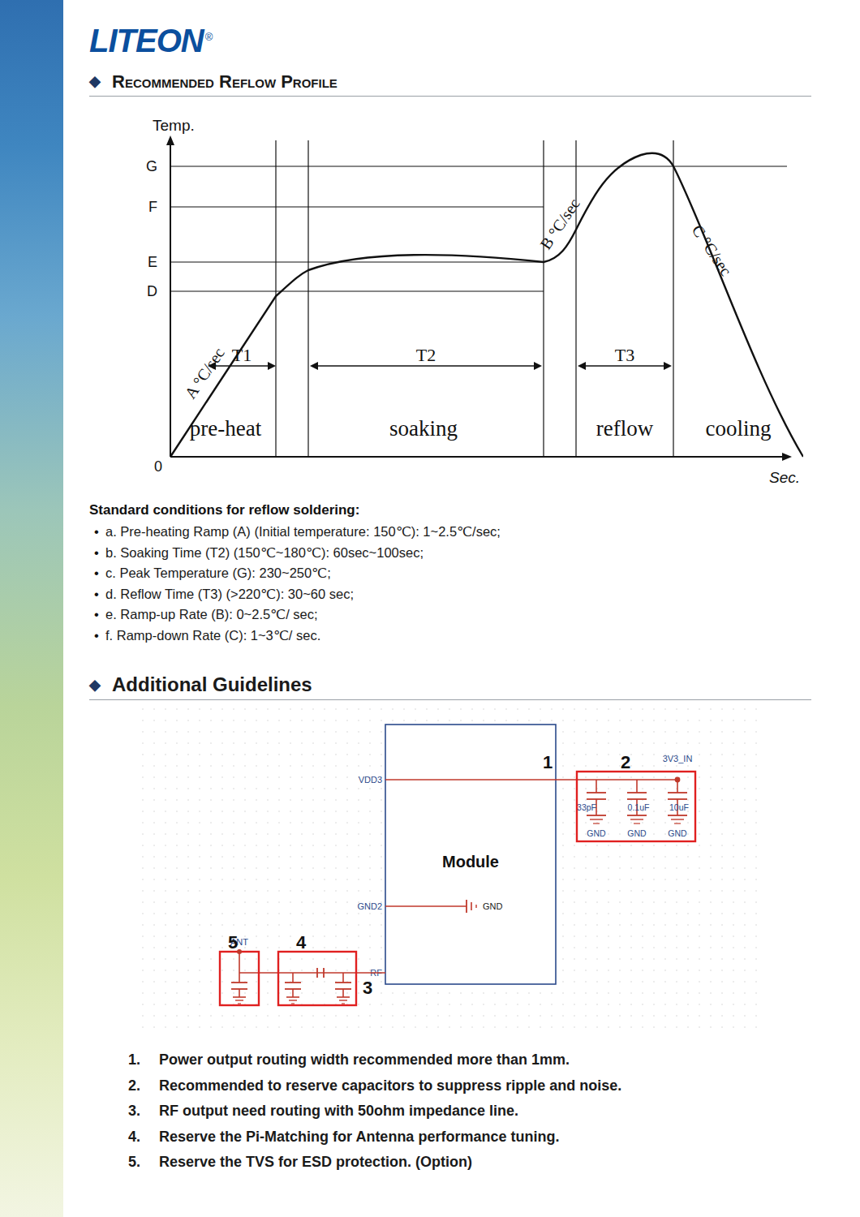LITEON®
◆Recommended Reflow Profile
Temp. Sec. G F E D 0 A °C/sec B °C/sec C °C/sec T1 T2 T3 pre-heat soaking reflow cooling
Standard conditions for reflow soldering:
a. Pre-heating Ramp (A) (Initial temperature: 150℃): 1~2.5℃/sec;
b. Soaking Time (T2) (150℃~180℃): 60sec~100sec;
c. Peak Temperature (G): 230~250℃;
d. Reflow Time (T3) (>220℃): 30~60 sec;
e. Ramp-up Rate (B): 0~2.5℃/ sec;
f. Ramp-down Rate (C): 1~3℃/ sec.
◆Additional Guidelines
Module VDD3 GND2 RF 3V3_IN 33pF GND 0.1uF GND 10uF GND 1 2 GND ANT 3 4 5
Power output routing width recommended more than 1mm.
Recommended to reserve capacitors to suppress ripple and noise.
RF output need routing with 50ohm impedance line.
Reserve the Pi-Matching for Antenna performance tuning.
Reserve the TVS for ESD protection. (Option)